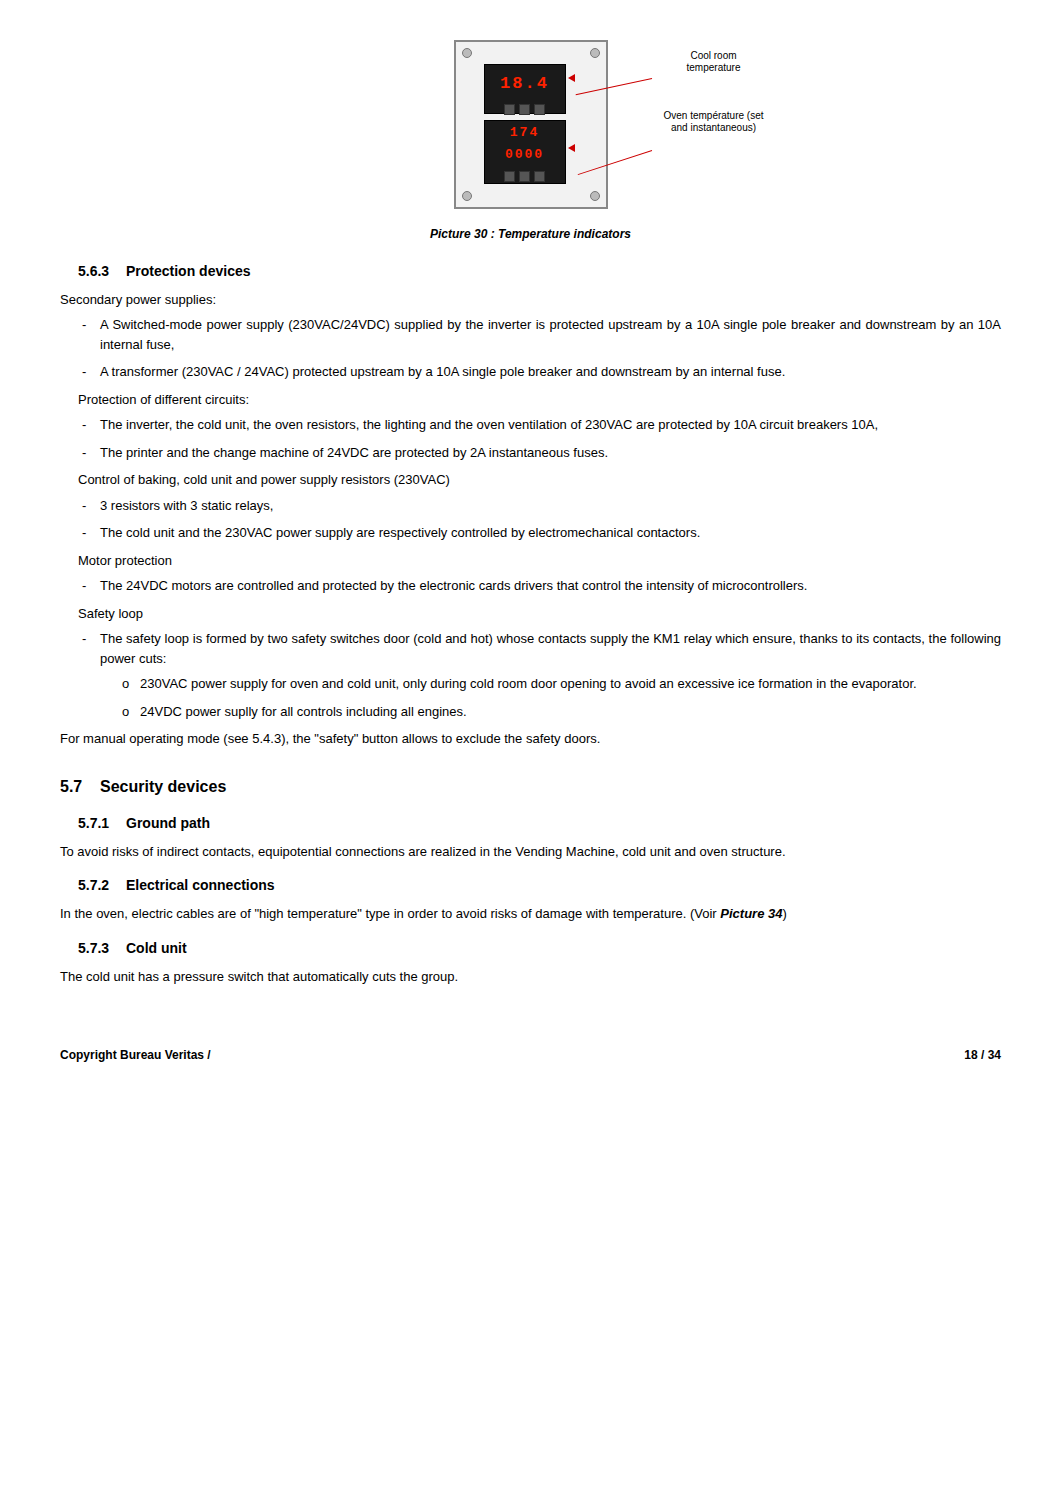18.4
174
0000
Cool room
temperature
Oven température (set
and instantaneous)
Picture 30 : Temperature indicators
5.6.3 Protection devices
Secondary power supplies:
A Switched-mode power supply (230VAC/24VDC) supplied by the inverter is protected upstream by a 10A single pole breaker and downstream by an 10A internal fuse,
A transformer (230VAC / 24VAC) protected upstream by a 10A single pole breaker and downstream by an internal fuse.
Protection of different circuits:
The inverter, the cold unit, the oven resistors, the lighting and the oven ventilation of 230VAC are protected by 10A circuit breakers 10A,
The printer and the change machine of 24VDC are protected by 2A instantaneous fuses.
Control of baking, cold unit and power supply resistors (230VAC)
3 resistors with 3 static relays,
The cold unit and the 230VAC power supply are respectively controlled by electromechanical contactors.
Motor protection
The 24VDC motors are controlled and protected by the electronic cards drivers that control the intensity of microcontrollers.
Safety loop
The safety loop is formed by two safety switches door (cold and hot) whose contacts supply the KM1 relay which ensure, thanks to its contacts, the following power cuts:
230VAC power supply for oven and cold unit, only during cold room door opening to avoid an excessive ice formation in the evaporator.
24VDC power suplly for all controls including all engines.
For manual operating mode (see 5.4.3), the "safety" button allows to exclude the safety doors.
5.7 Security devices
5.7.1 Ground path
To avoid risks of indirect contacts, equipotential connections are realized in the Vending Machine, cold unit and oven structure.
5.7.2 Electrical connections
In the oven, electric cables are of "high temperature" type in order to avoid risks of damage with temperature. (Voir Picture 34)
5.7.3 Cold unit
The cold unit has a pressure switch that automatically cuts the group.
Copyright Bureau Veritas /
18 / 34